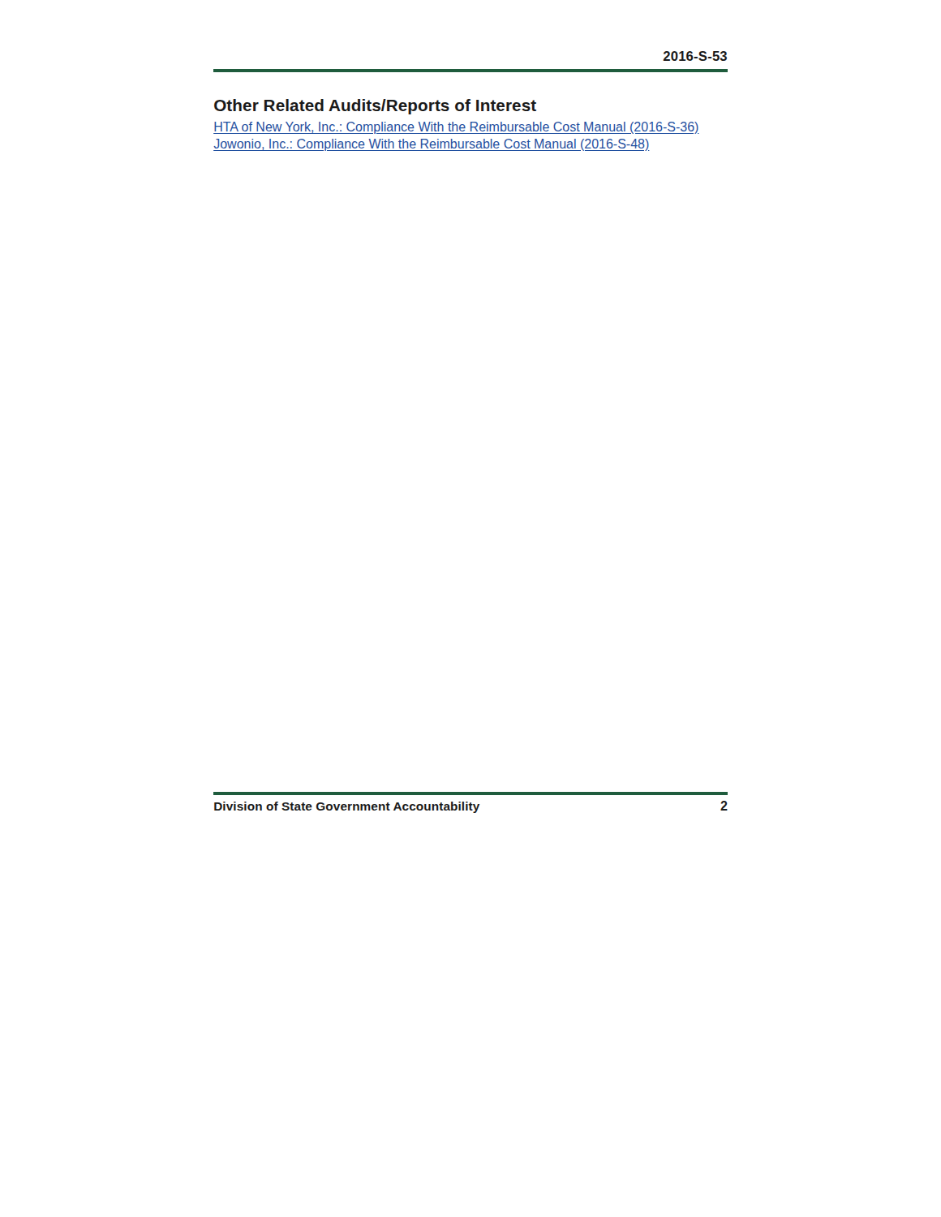2016-S-53
Other Related Audits/Reports of Interest
HTA of New York, Inc.: Compliance With the Reimbursable Cost Manual (2016-S-36)
Jowonio, Inc.: Compliance With the Reimbursable Cost Manual (2016-S-48)
Division of State Government Accountability 2